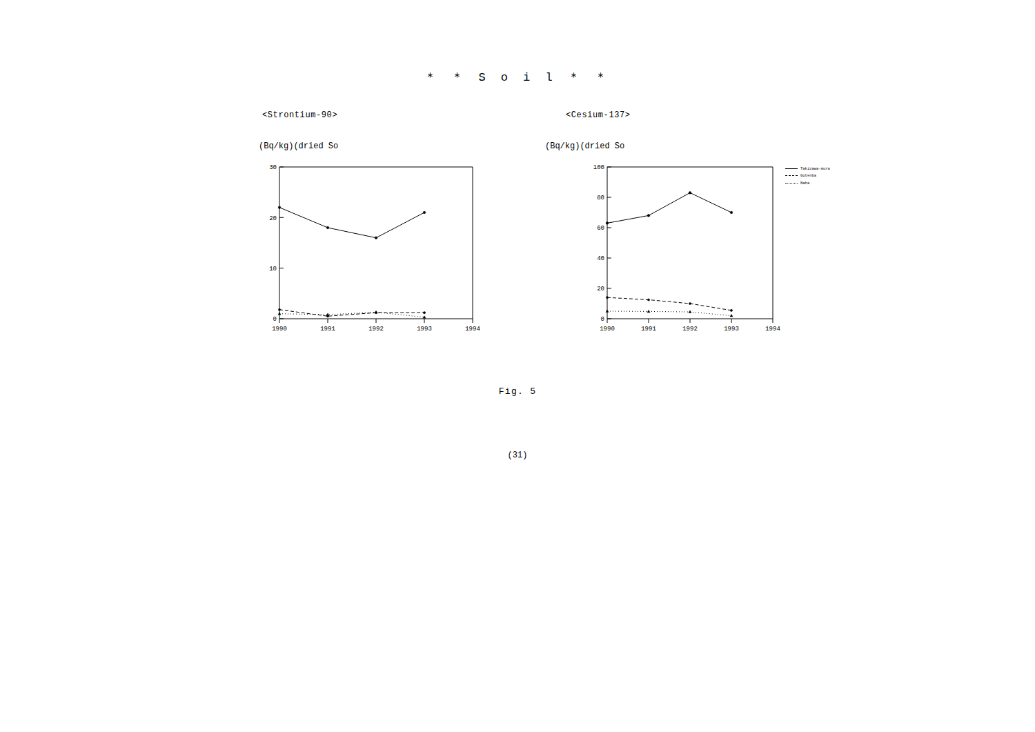＊ ＊ S o i l ＊ ＊
<Strontium-90>
<Cesium-137>
(Bq/kg)(dried So
(Bq/kg)(dried So
0 10 20 30 1990 1991 1992 1993 1994
0 20 40 60 80 100 1990 1991 1992 1993 1994
Takizawa-mura
Gotenba
Naha
Fig. 5
(31)